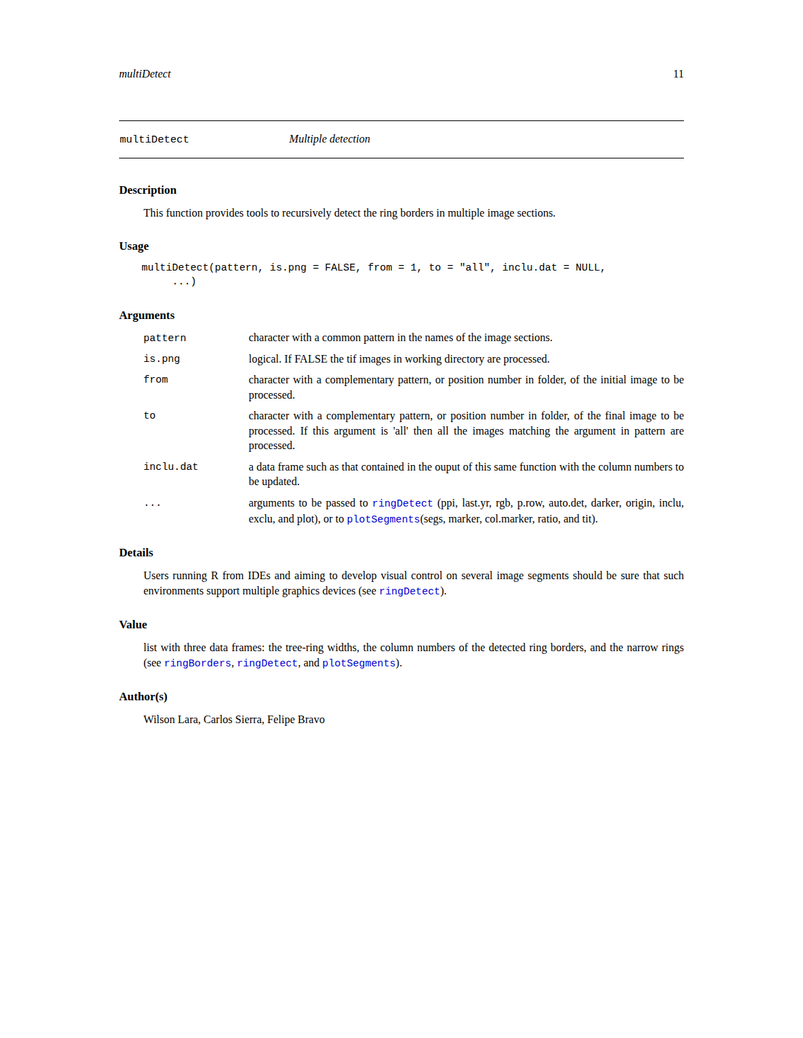multiDetect 11
| multiDetect | Multiple detection |
Description
This function provides tools to recursively detect the ring borders in multiple image sections.
Usage
multiDetect(pattern, is.png = FALSE, from = 1, to = "all", inclu.dat = NULL,
     ...)
Arguments
pattern
character with a common pattern in the names of the image sections.
is.png
logical. If FALSE the tif images in working directory are processed.
from
character with a complementary pattern, or position number in folder, of the initial image to be processed.
to
character with a complementary pattern, or position number in folder, of the final image to be processed. If this argument is 'all' then all the images matching the argument in pattern are processed.
inclu.dat
a data frame such as that contained in the ouput of this same function with the column numbers to be updated.
...
arguments to be passed to ringDetect (ppi, last.yr, rgb, p.row, auto.det, darker, origin, inclu, exclu, and plot), or to plotSegments(segs, marker, col.marker, ratio, and tit).
Details
Users running R from IDEs and aiming to develop visual control on several image segments should be sure that such environments support multiple graphics devices (see ringDetect).
Value
list with three data frames: the tree-ring widths, the column numbers of the detected ring borders, and the narrow rings (see ringBorders, ringDetect, and plotSegments).
Author(s)
Wilson Lara, Carlos Sierra, Felipe Bravo